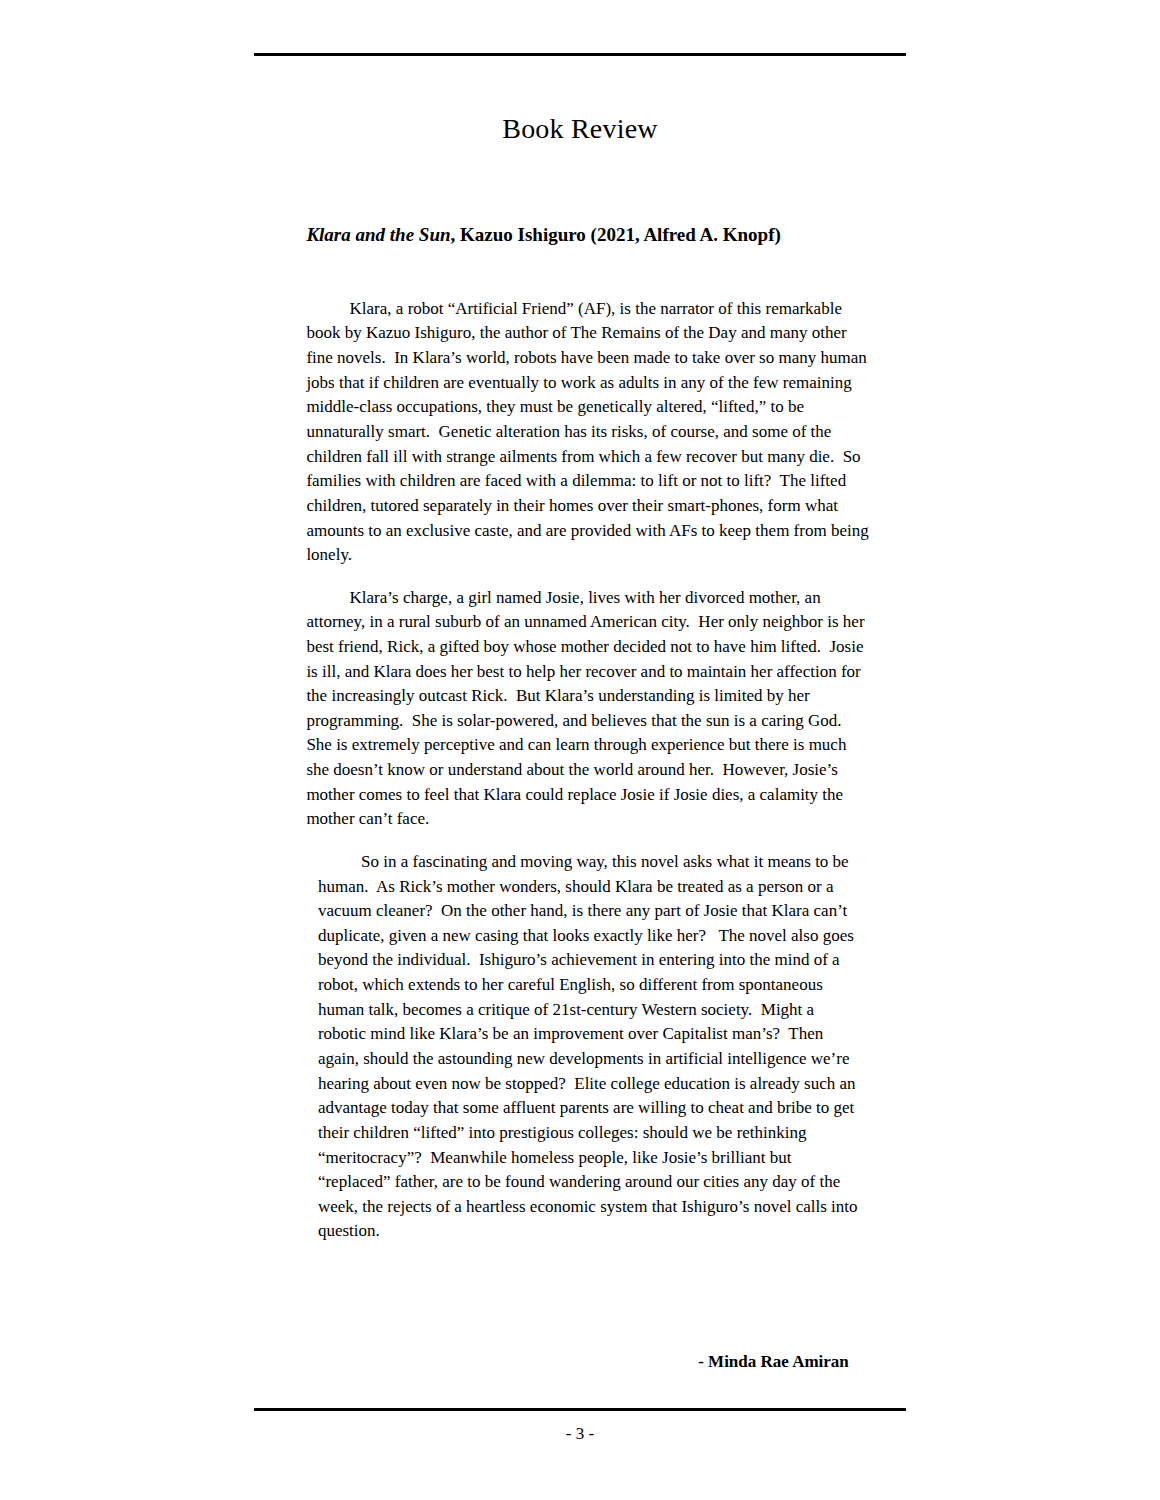Book Review
Klara and the Sun, Kazuo Ishiguro (2021, Alfred A. Knopf)
Klara, a robot “Artificial Friend” (AF), is the narrator of this remarkable book by Kazuo Ishiguro, the author of The Remains of the Day and many other fine novels. In Klara’s world, robots have been made to take over so many human jobs that if children are eventually to work as adults in any of the few remaining middle-class occupations, they must be genetically altered, “lifted,” to be unnaturally smart. Genetic alteration has its risks, of course, and some of the children fall ill with strange ailments from which a few recover but many die. So families with children are faced with a dilemma: to lift or not to lift? The lifted children, tutored separately in their homes over their smart-phones, form what amounts to an exclusive caste, and are provided with AFs to keep them from being lonely.
Klara’s charge, a girl named Josie, lives with her divorced mother, an attorney, in a rural suburb of an unnamed American city. Her only neighbor is her best friend, Rick, a gifted boy whose mother decided not to have him lifted. Josie is ill, and Klara does her best to help her recover and to maintain her affection for the increasingly outcast Rick. But Klara’s understanding is limited by her programming. She is solar-powered, and believes that the sun is a caring God. She is extremely perceptive and can learn through experience but there is much she doesn’t know or understand about the world around her. However, Josie’s mother comes to feel that Klara could replace Josie if Josie dies, a calamity the mother can’t face.
So in a fascinating and moving way, this novel asks what it means to be human. As Rick’s mother wonders, should Klara be treated as a person or a vacuum cleaner? On the other hand, is there any part of Josie that Klara can’t duplicate, given a new casing that looks exactly like her? The novel also goes beyond the individual. Ishiguro’s achievement in entering into the mind of a robot, which extends to her careful English, so different from spontaneous human talk, becomes a critique of 21st-century Western society. Might a robotic mind like Klara’s be an improvement over Capitalist man’s? Then again, should the astounding new developments in artificial intelligence we’re hearing about even now be stopped? Elite college education is already such an advantage today that some affluent parents are willing to cheat and bribe to get their children “lifted” into prestigious colleges: should we be rethinking “meritocracy”? Meanwhile homeless people, like Josie’s brilliant but “replaced” father, are to be found wandering around our cities any day of the week, the rejects of a heartless economic system that Ishiguro’s novel calls into question.
- Minda Rae Amiran
- 3 -